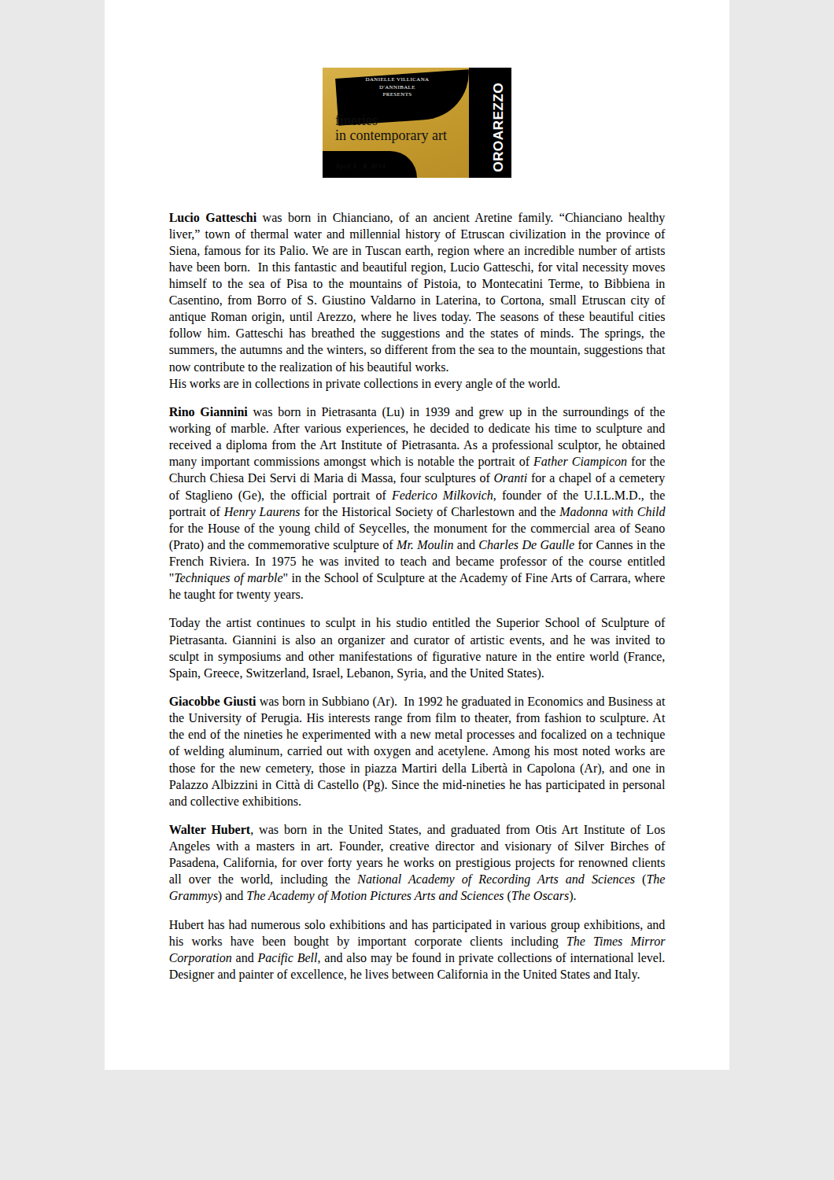Danielle Villicana D'Annibale
presents
fineries
in contemporary art
April 5 - 8, 2014
OROAREZZO
Lucio Gatteschi was born in Chianciano, of an ancient Aretine family. “Chianciano healthy liver,” town of thermal water and millennial history of Etruscan civilization in the province of Siena, famous for its Palio. We are in Tuscan earth, region where an incredible number of artists have been born. In this fantastic and beautiful region, Lucio Gatteschi, for vital necessity moves himself to the sea of Pisa to the mountains of Pistoia, to Montecatini Terme, to Bibbiena in Casentino, from Borro of S. Giustino Valdarno in Laterina, to Cortona, small Etruscan city of antique Roman origin, until Arezzo, where he lives today. The seasons of these beautiful cities follow him. Gatteschi has breathed the suggestions and the states of minds. The springs, the summers, the autumns and the winters, so different from the sea to the mountain, suggestions that now contribute to the realization of his beautiful works.
His works are in collections in private collections in every angle of the world.
Rino Giannini was born in Pietrasanta (Lu) in 1939 and grew up in the surroundings of the working of marble. After various experiences, he decided to dedicate his time to sculpture and received a diploma from the Art Institute of Pietrasanta. As a professional sculptor, he obtained many important commissions amongst which is notable the portrait of Father Ciampicon for the Church Chiesa Dei Servi di Maria di Massa, four sculptures of Oranti for a chapel of a cemetery of Staglieno (Ge), the official portrait of Federico Milkovich, founder of the U.I.L.M.D., the portrait of Henry Laurens for the Historical Society of Charlestown and the Madonna with Child for the House of the young child of Seycelles, the monument for the commercial area of Seano (Prato) and the commemorative sculpture of Mr. Moulin and Charles De Gaulle for Cannes in the French Riviera. In 1975 he was invited to teach and became professor of the course entitled "Techniques of marble" in the School of Sculpture at the Academy of Fine Arts of Carrara, where he taught for twenty years.
Today the artist continues to sculpt in his studio entitled the Superior School of Sculpture of Pietrasanta. Giannini is also an organizer and curator of artistic events, and he was invited to sculpt in symposiums and other manifestations of figurative nature in the entire world (France, Spain, Greece, Switzerland, Israel, Lebanon, Syria, and the United States).
Giacobbe Giusti was born in Subbiano (Ar). In 1992 he graduated in Economics and Business at the University of Perugia. His interests range from film to theater, from fashion to sculpture. At the end of the nineties he experimented with a new metal processes and focalized on a technique of welding aluminum, carried out with oxygen and acetylene. Among his most noted works are those for the new cemetery, those in piazza Martiri della Libertà in Capolona (Ar), and one in Palazzo Albizzini in Città di Castello (Pg). Since the mid-nineties he has participated in personal and collective exhibitions.
Walter Hubert, was born in the United States, and graduated from Otis Art Institute of Los Angeles with a masters in art. Founder, creative director and visionary of Silver Birches of Pasadena, California, for over forty years he works on prestigious projects for renowned clients all over the world, including the National Academy of Recording Arts and Sciences (The Grammys) and The Academy of Motion Pictures Arts and Sciences (The Oscars).
Hubert has had numerous solo exhibitions and has participated in various group exhibitions, and his works have been bought by important corporate clients including The Times Mirror Corporation and Pacific Bell, and also may be found in private collections of international level. Designer and painter of excellence, he lives between California in the United States and Italy.